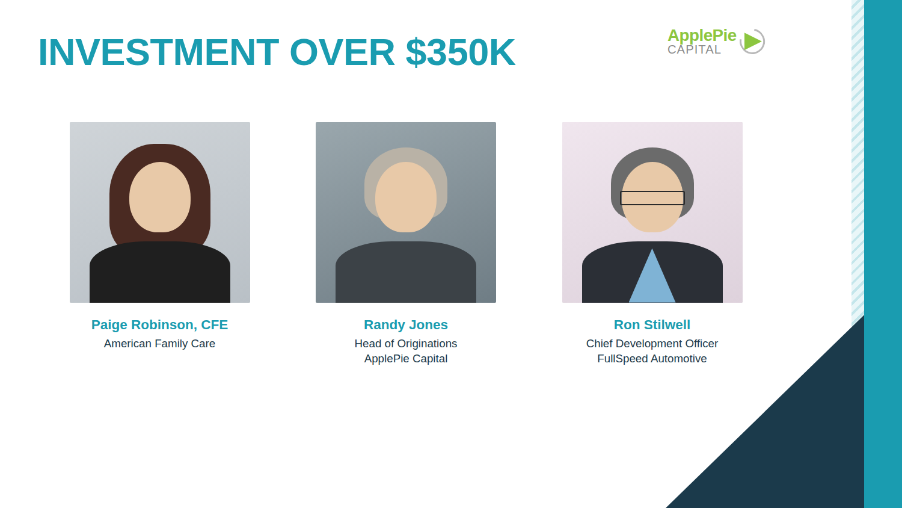Investment Over $350K
ApplePie
CAPITAL
Paige Robinson, CFE
American Family Care
Randy Jones
Head of Originations
ApplePie Capital
Ron Stilwell
Chief Development Officer
FullSpeed Automotive